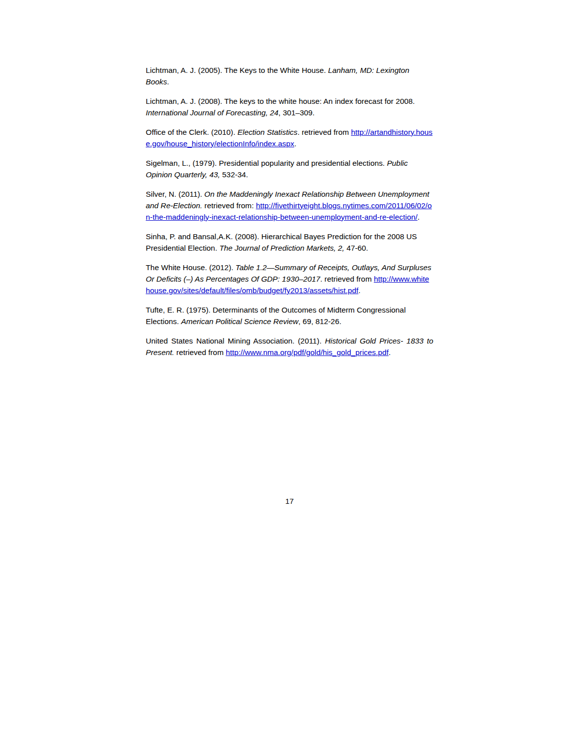Lichtman, A. J. (2005). The Keys to the White House. Lanham, MD: Lexington Books.
Lichtman, A. J. (2008). The keys to the white house: An index forecast for 2008. International Journal of Forecasting, 24, 301–309.
Office of the Clerk. (2010). Election Statistics. retrieved from http://artandhistory.house.gov/house_history/electionInfo/index.aspx.
Sigelman, L., (1979). Presidential popularity and presidential elections. Public Opinion Quarterly, 43, 532-34.
Silver, N. (2011). On the Maddeningly Inexact Relationship Between Unemployment and Re-Election. retrieved from: http://fivethirtyeight.blogs.nytimes.com/2011/06/02/on-the-maddeningly-inexact-relationship-between-unemployment-and-re-election/.
Sinha, P. and Bansal,A.K. (2008). Hierarchical Bayes Prediction for the 2008 US Presidential Election. The Journal of Prediction Markets, 2, 47-60.
The White House. (2012). Table 1.2—Summary of Receipts, Outlays, And Surpluses Or Deficits (–) As Percentages Of GDP: 1930–2017. retrieved from http://www.whitehouse.gov/sites/default/files/omb/budget/fy2013/assets/hist.pdf.
Tufte, E. R. (1975). Determinants of the Outcomes of Midterm Congressional Elections. American Political Science Review, 69, 812-26.
United States National Mining Association. (2011). Historical Gold Prices- 1833 to Present. retrieved from http://www.nma.org/pdf/gold/his_gold_prices.pdf.
17